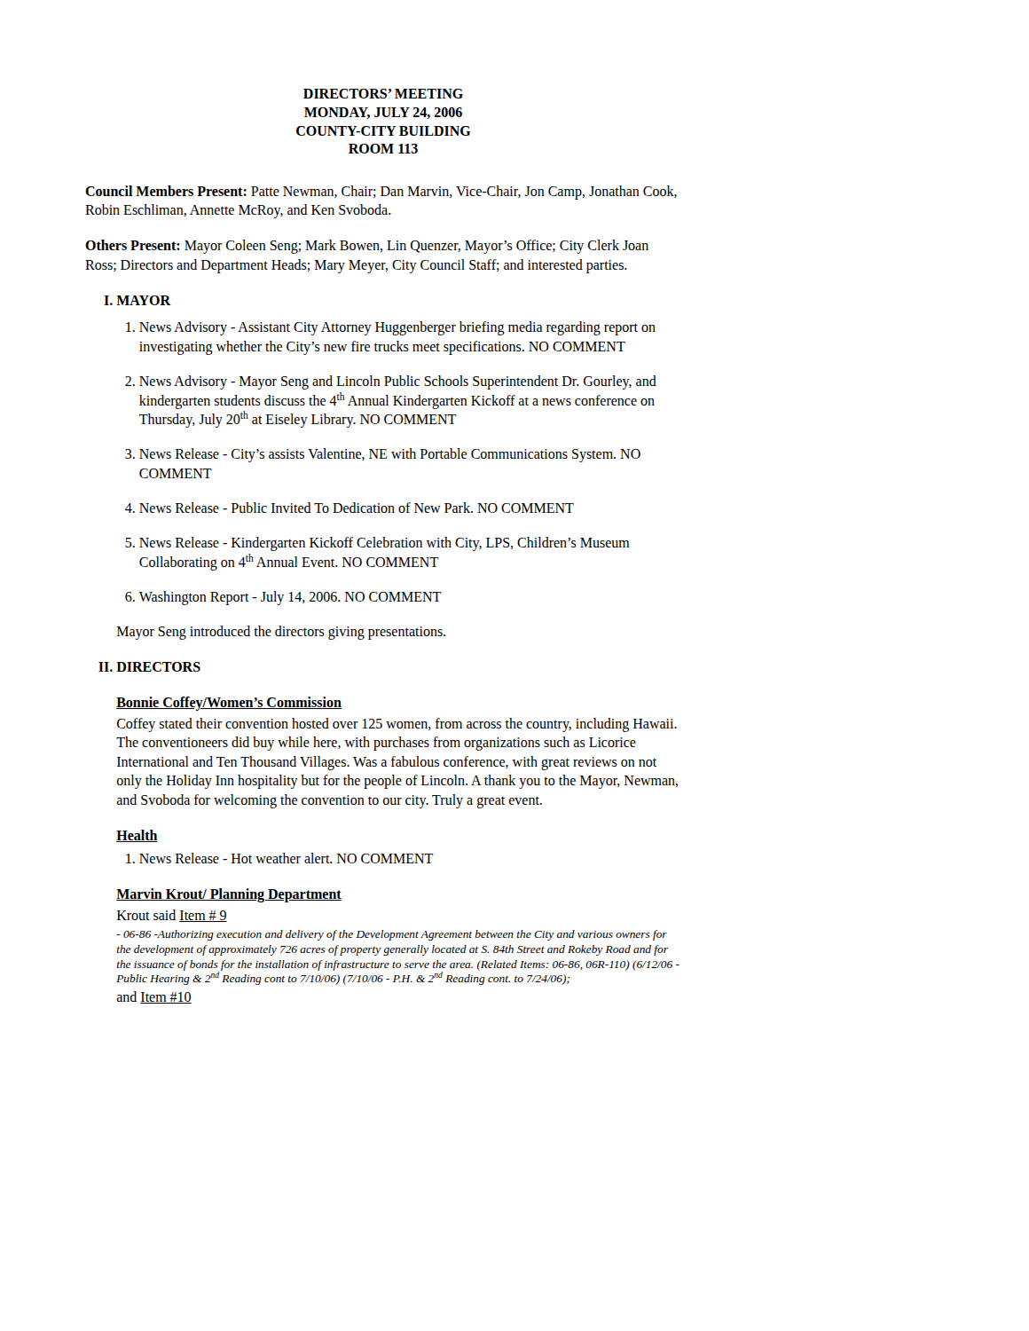DIRECTORS’ MEETING
MONDAY, JULY 24, 2006
COUNTY-CITY BUILDING
ROOM 113
Council Members Present: Patte Newman, Chair; Dan Marvin, Vice-Chair, Jon Camp, Jonathan Cook, Robin Eschliman, Annette McRoy, and Ken Svoboda.
Others Present: Mayor Coleen Seng; Mark Bowen, Lin Quenzer, Mayor’s Office; City Clerk Joan Ross; Directors and Department Heads; Mary Meyer, City Council Staff; and interested parties.
MAYOR
News Advisory - Assistant City Attorney Huggenberger briefing media regarding report on investigating whether the City’s new fire trucks meet specifications. NO COMMENT
News Advisory - Mayor Seng and Lincoln Public Schools Superintendent Dr. Gourley, and kindergarten students discuss the 4th Annual Kindergarten Kickoff at a news conference on Thursday, July 20th at Eiseley Library. NO COMMENT
News Release - City’s assists Valentine, NE with Portable Communications System. NO COMMENT
News Release - Public Invited To Dedication of New Park. NO COMMENT
News Release - Kindergarten Kickoff Celebration with City, LPS, Children’s Museum Collaborating on 4th Annual Event. NO COMMENT
Washington Report - July 14, 2006. NO COMMENT
Mayor Seng introduced the directors giving presentations.
DIRECTORS
Bonnie Coffey/Women’s Commission
Coffey stated their convention hosted over 125 women, from across the country, including Hawaii. The conventioneers did buy while here, with purchases from organizations such as Licorice International and Ten Thousand Villages. Was a fabulous conference, with great reviews on not only the Holiday Inn hospitality but for the people of Lincoln. A thank you to the Mayor, Newman, and Svoboda for welcoming the convention to our city. Truly a great event.
Health
News Release - Hot weather alert. NO COMMENT
Marvin Krout/ Planning Department
Krout said Item # 9
- 06-86 -Authorizing execution and delivery of the Development Agreement between the City and various owners for the development of approximately 726 acres of property generally located at S. 84th Street and Rokeby Road and for the issuance of bonds for the installation of infrastructure to serve the area. (Related Items: 06-86, 06R-110) (6/12/06 - Public Hearing & 2nd Reading cont to 7/10/06) (7/10/06 - P.H. & 2nd Reading cont. to 7/24/06);
and Item #10